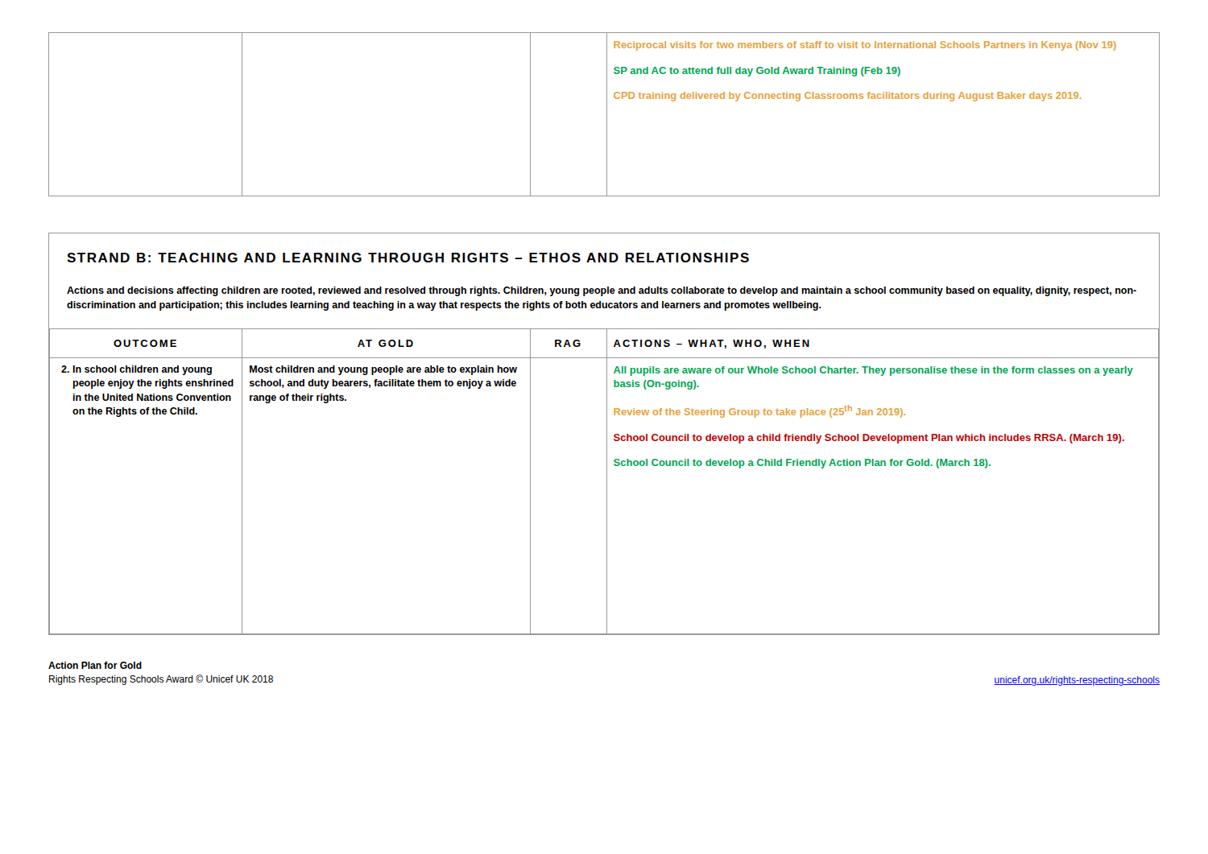| | | | Reciprocal visits for two members of staff to visit to International Schools Partners in Kenya (Nov 19) SP and AC to attend full day Gold Award Training (Feb 19) CPD training delivered by Connecting Classrooms facilitators during August Baker days 2019. |
Strand B: Teaching and Learning through Rights – Ethos and Relationships
Actions and decisions affecting children are rooted, reviewed and resolved through rights. Children, young people and adults collaborate to develop and maintain a school community based on equality, dignity, respect, non-discrimination and participation; this includes learning and teaching in a way that respects the rights of both educators and learners and promotes wellbeing.
| OUTCOME | AT GOLD | RAG | ACTIONS – WHAT, WHO, WHEN |
| In school children and young people enjoy the rights enshrined in the United Nations Convention on the Rights of the Child. | Most children and young people are able to explain how school, and duty bearers, facilitate them to enjoy a wide range of their rights. | | All pupils are aware of our Whole School Charter. They personalise these in the form classes on a yearly basis (On-going). Review of the Steering Group to take place (25 th Jan 2019). School Council to develop a child friendly School Development Plan which includes RRSA. (March 19). School Council to develop a Child Friendly Action Plan for Gold. (March 18). |
Action Plan for Gold
Rights Respecting Schools Award © Unicef UK 2018
unicef.org.uk/rights-respecting-schools